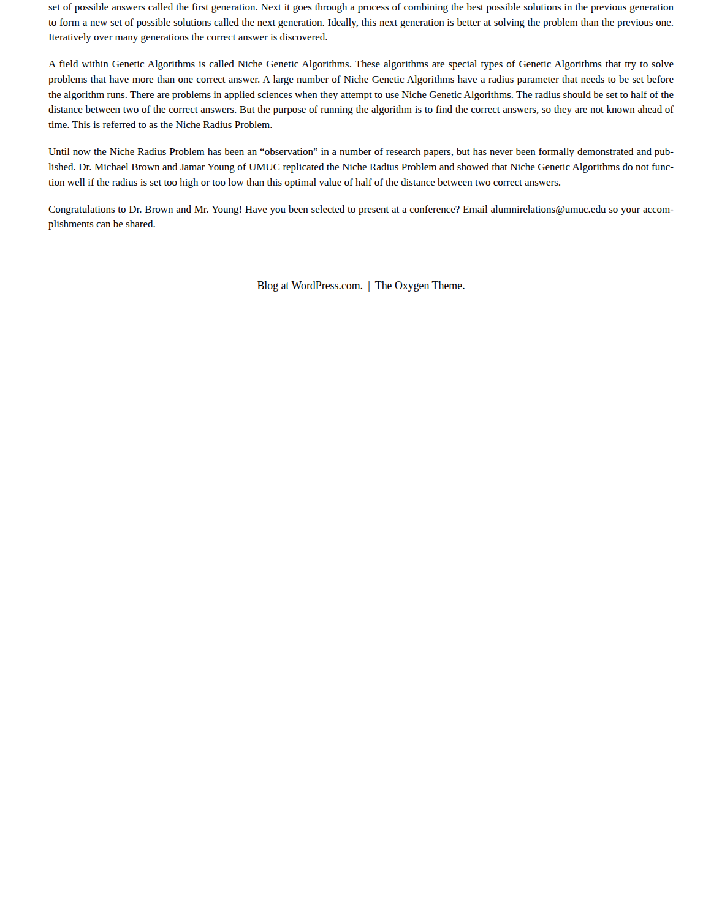set of possible answers called the first generation. Next it goes through a process of combining the best possible solutions in the previous generation to form a new set of possible solutions called the next generation. Ideally, this next generation is better at solving the problem than the previous one. Iteratively over many generations the correct answer is discovered.
A field within Genetic Algorithms is called Niche Genetic Algorithms. These algorithms are special types of Genetic Algorithms that try to solve problems that have more than one correct answer. A large number of Niche Genetic Algorithms have a radius parameter that needs to be set before the algorithm runs. There are problems in applied sciences when they attempt to use Niche Genetic Algorithms. The radius should be set to half of the distance between two of the correct answers. But the purpose of running the algorithm is to find the correct answers, so they are not known ahead of time. This is referred to as the Niche Radius Problem.
Until now the Niche Radius Problem has been an “observation” in a number of research papers, but has never been formally demonstrated and published. Dr. Michael Brown and Jamar Young of UMUC replicated the Niche Radius Problem and showed that Niche Genetic Algorithms do not function well if the radius is set too high or too low than this optimal value of half of the distance between two correct answers.
Congratulations to Dr. Brown and Mr. Young! Have you been selected to present at a conference? Email alumnirelations@umuc.edu so your accomplishments can be shared.
Blog at WordPress.com.|The Oxygen Theme.